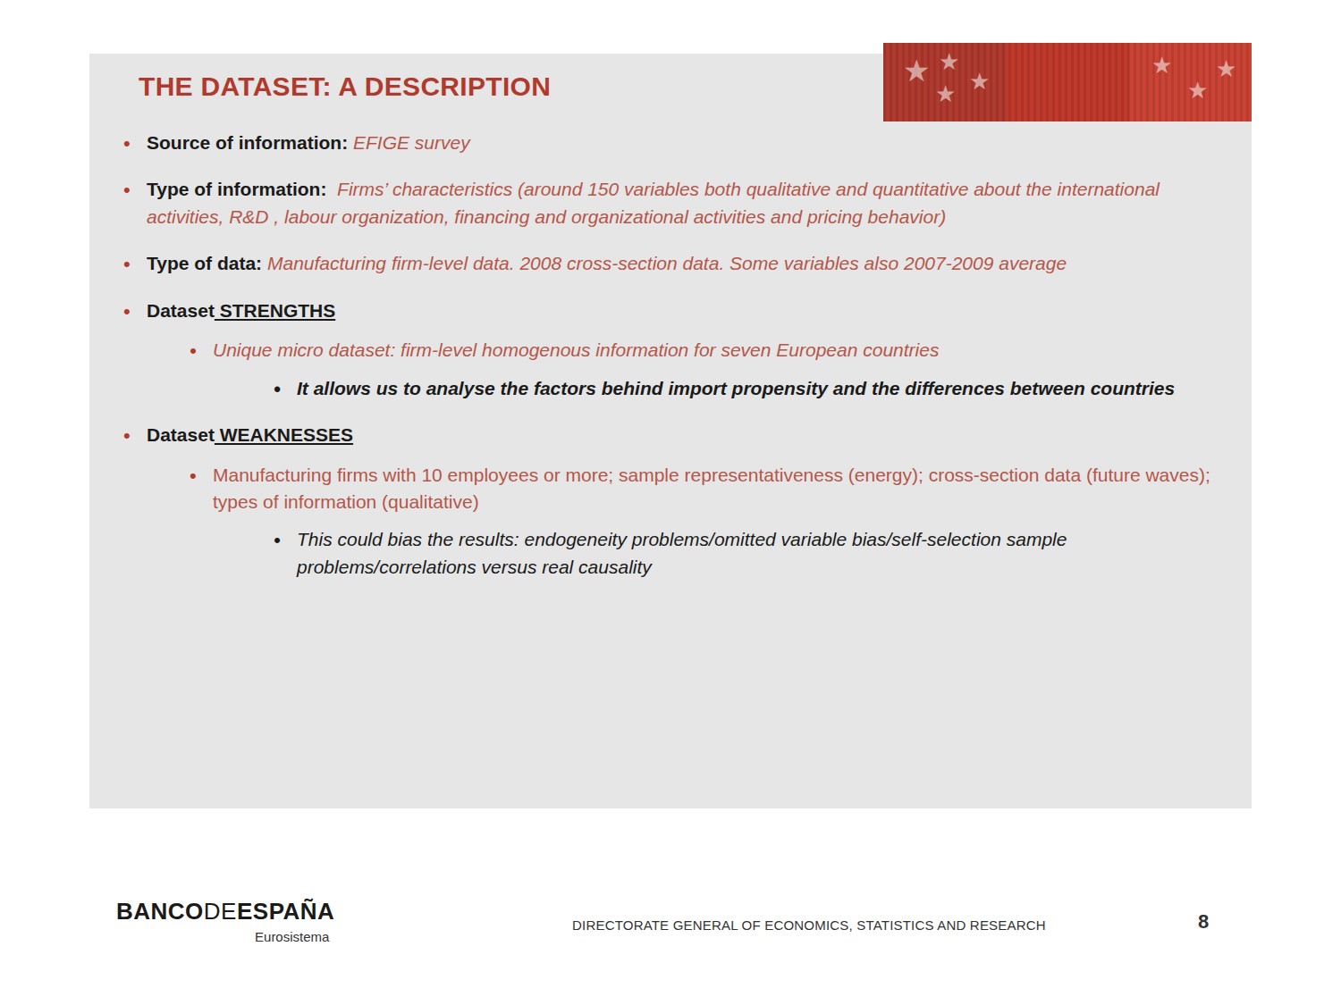★ ★ ★ ★ ★ ★ ★
THE DATASET: A DESCRIPTION
Source of information: EFIGE survey
Type of information: Firms’ characteristics (around 150 variables both qualitative and quantitative about the international activities, R&D , labour organization, financing and organizational activities and pricing behavior)
Type of data: Manufacturing firm-level data. 2008 cross-section data. Some variables also 2007-2009 average
Dataset STRENGTHS
Unique micro dataset: firm-level homogenous information for seven European countries
It allows us to analyse the factors behind import propensity and the differences between countries
Dataset WEAKNESSES
Manufacturing firms with 10 employees or more; sample representativeness (energy); cross-section data (future waves); types of information (qualitative)
This could bias the results: endogeneity problems/omitted variable bias/self-selection sample problems/correlations versus real causality
BANCODEESPAÑA
Eurosistema
DIRECTORATE GENERAL OF ECONOMICS, STATISTICS AND RESEARCH
8